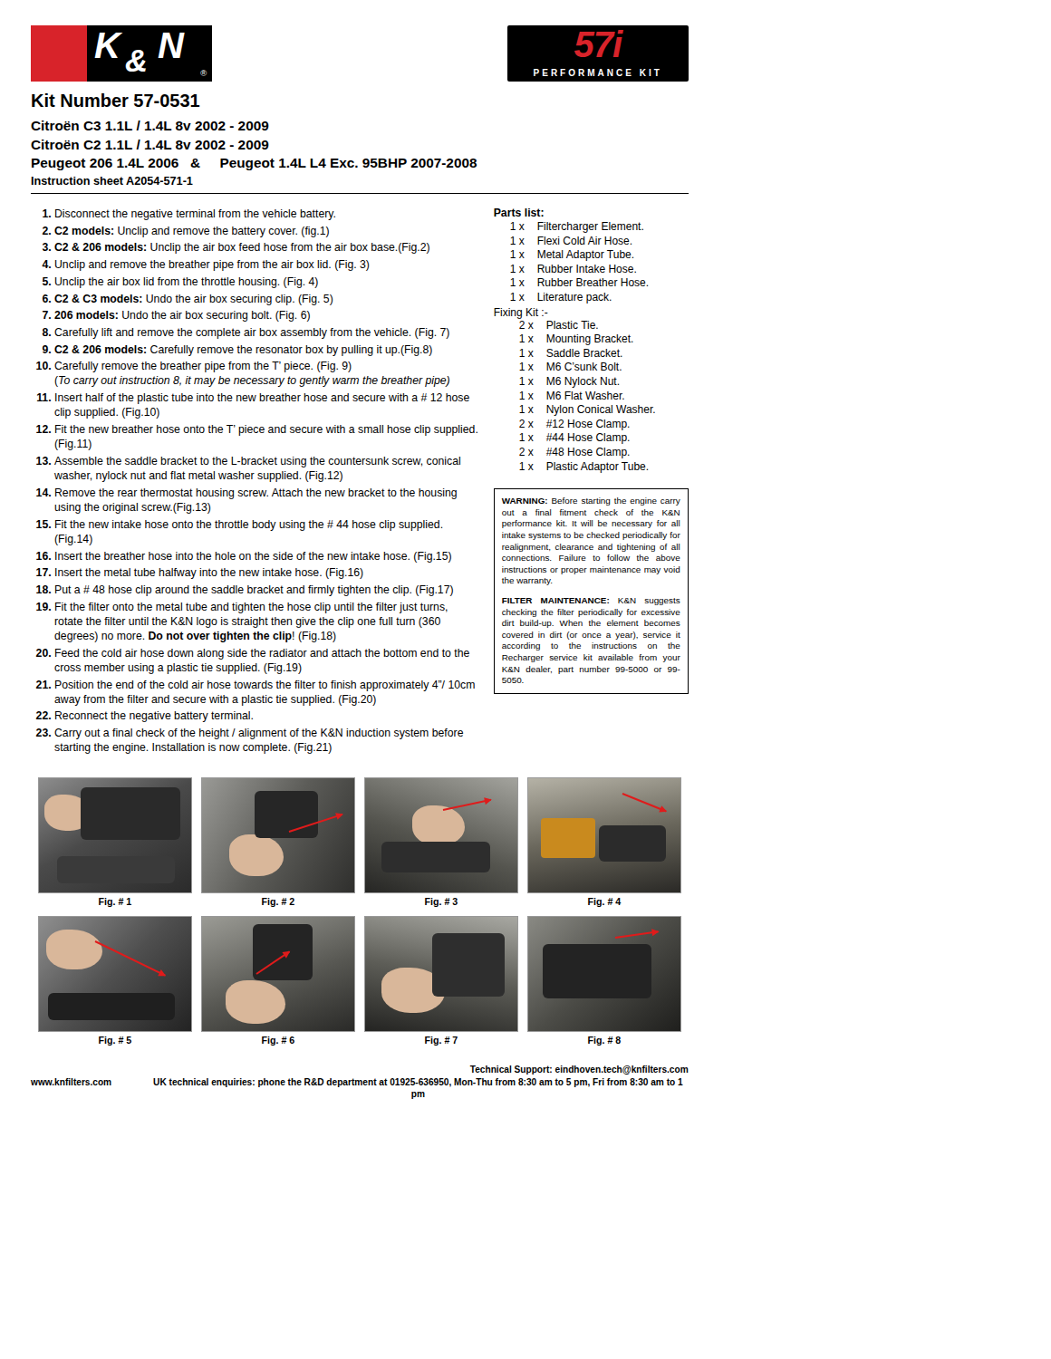K
&
N
®
57i
PERFORMANCE KIT
Kit Number 57-0531
Citroën C3 1.1L / 1.4L 8v 2002 - 2009
Citroën C2 1.1L / 1.4L 8v 2002 - 2009
Peugeot 206 1.4L 2006 & Peugeot 1.4L L4 Exc. 95BHP 2007-2008
Instruction sheet A2054-571-1
Disconnect the negative terminal from the vehicle battery.
C2 models: Unclip and remove the battery cover. (fig.1)
C2 & 206 models: Unclip the air box feed hose from the air box base.(Fig.2)
Unclip and remove the breather pipe from the air box lid. (Fig. 3)
Unclip the air box lid from the throttle housing. (Fig. 4)
C2 & C3 models: Undo the air box securing clip. (Fig. 5)
206 models: Undo the air box securing bolt. (Fig. 6)
Carefully lift and remove the complete air box assembly from the vehicle. (Fig. 7)
C2 & 206 models: Carefully remove the resonator box by pulling it up.(Fig.8)
Carefully remove the breather pipe from the T’ piece. (Fig. 9)
(To carry out instruction 8, it may be necessary to gently warm the breather pipe)
Insert half of the plastic tube into the new breather hose and secure with a # 12 hose clip supplied. (Fig.10)
Fit the new breather hose onto the T’ piece and secure with a small hose clip supplied. (Fig.11)
Assemble the saddle bracket to the L-bracket using the countersunk screw, conical washer, nylock nut and flat metal washer supplied. (Fig.12)
Remove the rear thermostat housing screw. Attach the new bracket to the housing using the original screw.(Fig.13)
Fit the new intake hose onto the throttle body using the # 44 hose clip supplied. (Fig.14)
Insert the breather hose into the hole on the side of the new intake hose. (Fig.15)
Insert the metal tube halfway into the new intake hose. (Fig.16)
Put a # 48 hose clip around the saddle bracket and firmly tighten the clip. (Fig.17)
Fit the filter onto the metal tube and tighten the hose clip until the filter just turns, rotate the filter until the K&N logo is straight then give the clip one full turn (360 degrees) no more. Do not over tighten the clip! (Fig.18)
Feed the cold air hose down along side the radiator and attach the bottom end to the cross member using a plastic tie supplied. (Fig.19)
Position the end of the cold air hose towards the filter to finish approximately 4”/ 10cm away from the filter and secure with a plastic tie supplied. (Fig.20)
Reconnect the negative battery terminal.
Carry out a final check of the height / alignment of the K&N induction system before starting the engine. Installation is now complete. (Fig.21)
Parts list:
1 x Filtercharger Element.
1 x Flexi Cold Air Hose.
1 x Metal Adaptor Tube.
1 x Rubber Intake Hose.
1 x Rubber Breather Hose.
1 x Literature pack.
Fixing Kit :-
2 x Plastic Tie.
1 x Mounting Bracket.
1 x Saddle Bracket.
1 x M6 C’sunk Bolt.
1 x M6 Nylock Nut.
1 x M6 Flat Washer.
1 x Nylon Conical Washer.
2 x#12 Hose Clamp.
1 x#44 Hose Clamp.
2 x#48 Hose Clamp.
1 x Plastic Adaptor Tube.
WARNING: Before starting the engine carry out a final fitment check of the K&N performance kit. It will be necessary for all intake systems to be checked periodically for realignment, clearance and tightening of all connections. Failure to follow the above instructions or proper maintenance may void the warranty.
FILTER MAINTENANCE: K&N suggests checking the filter periodically for excessive dirt build-up. When the element becomes covered in dirt (or once a year), service it according to the instructions on the Recharger service kit available from your K&N dealer, part number 99-5000 or 99-5050.
Fig. # 1
Fig. # 2
Fig. # 3
Fig. # 4
Fig. # 5
Fig. # 6
Fig. # 7
Fig. # 8
Technical Support: eindhoven.tech@knfilters.com
www.knfilters.com
UK technical enquiries: phone the R&D department at 01925-636950, Mon-Thu from 8:30 am to 5 pm, Fri from 8:30 am to 1 pm